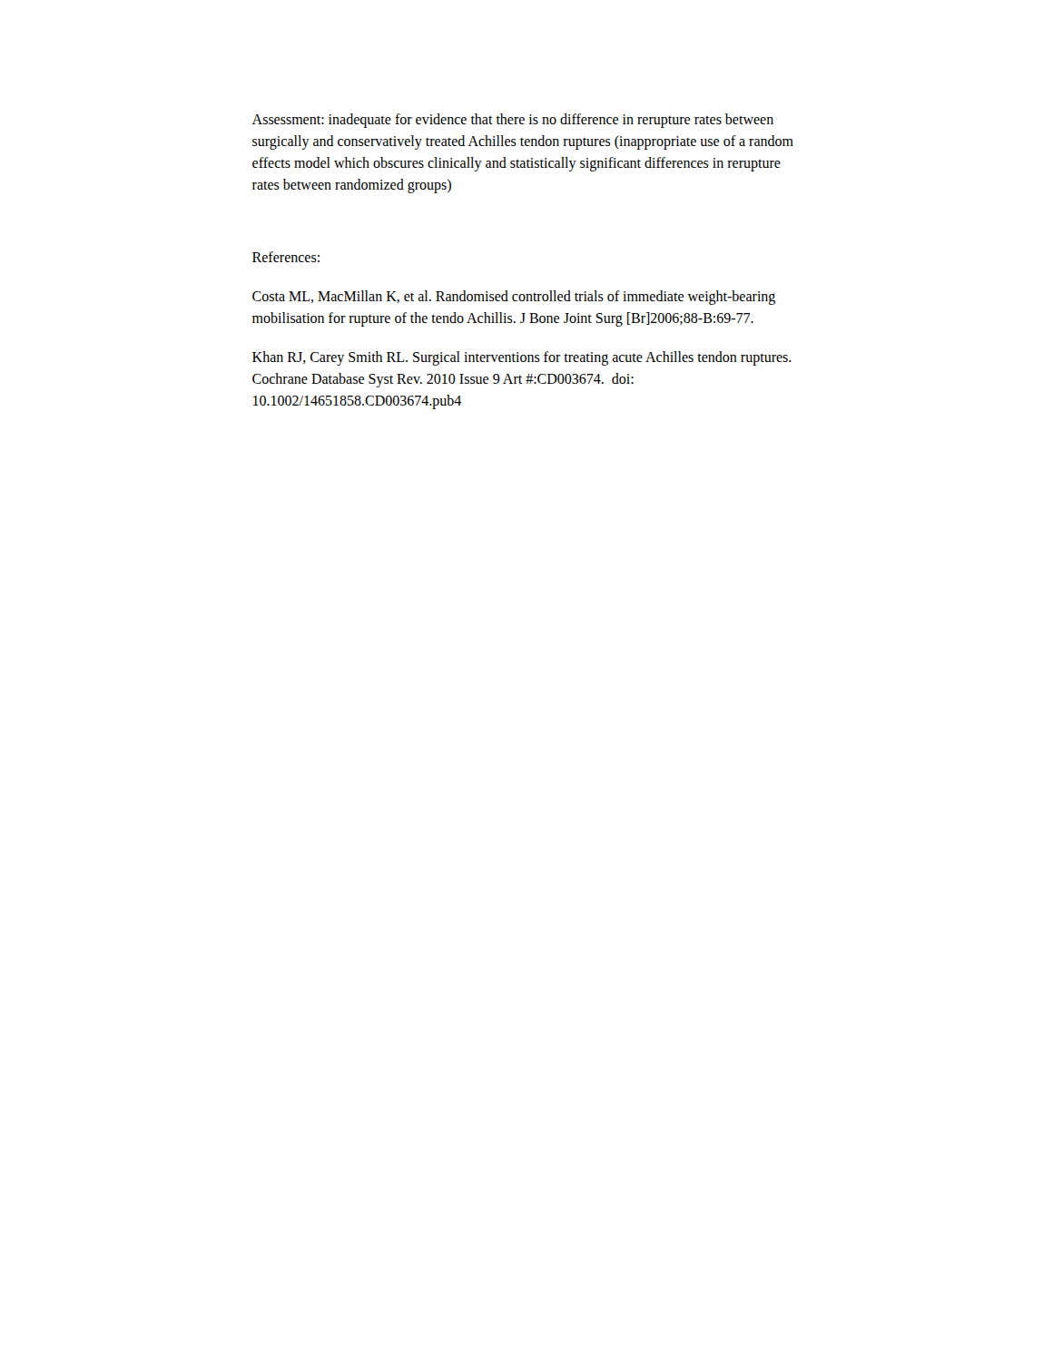Assessment: inadequate for evidence that there is no difference in rerupture rates between surgically and conservatively treated Achilles tendon ruptures (inappropriate use of a random effects model which obscures clinically and statistically significant differences in rerupture rates between randomized groups)
References:
Costa ML, MacMillan K, et al. Randomised controlled trials of immediate weight-bearing mobilisation for rupture of the tendo Achillis. J Bone Joint Surg [Br]2006;88-B:69-77.
Khan RJ, Carey Smith RL. Surgical interventions for treating acute Achilles tendon ruptures. Cochrane Database Syst Rev. 2010 Issue 9 Art #:CD003674. doi: 10.1002/14651858.CD003674.pub4